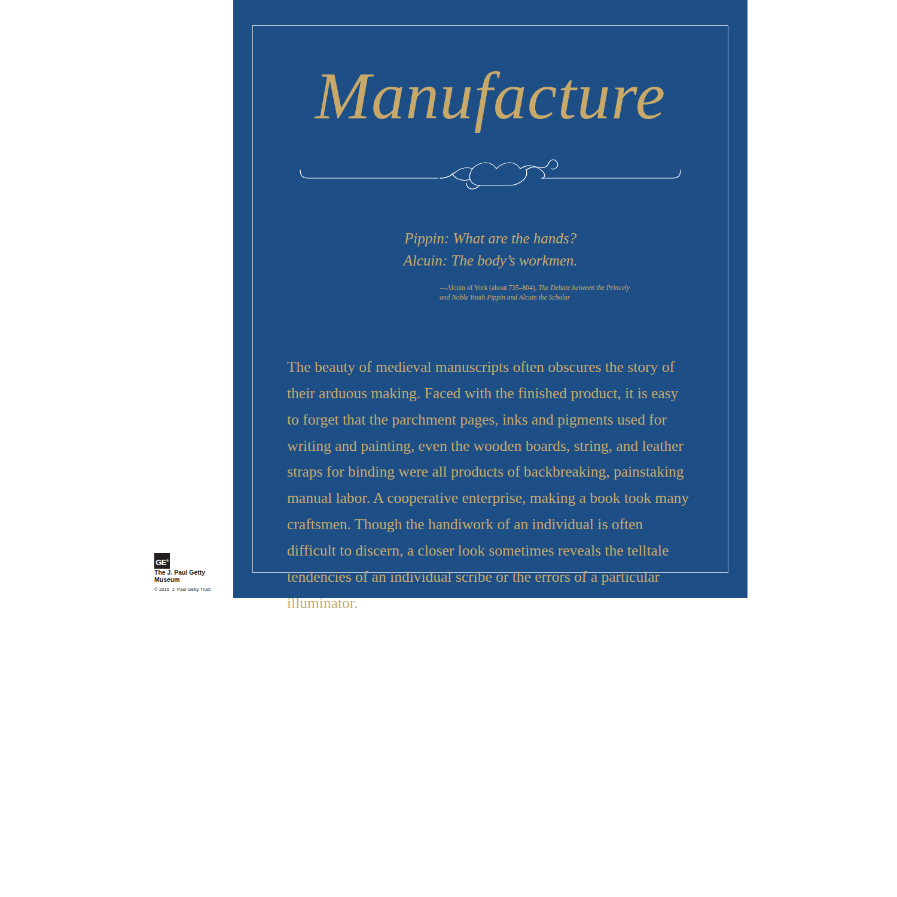Manufacture
Pippin: What are the hands?
Alcuin: The body’s workmen.
—Alcuin of York (about 735–804), The Debate between the Princely and Noble Youth Pippin and Alcuin the Scholar
The beauty of medieval manuscripts often obscures the story of their arduous making. Faced with the finished product, it is easy to forget that the parchment pages, inks and pigments used for writing and painting, even the wooden boards, string, and leather straps for binding were all products of backbreaking, painstaking manual labor. A cooperative enterprise, making a book took many craftsmen. Though the handiwork of an individual is often difficult to discern, a closer look sometimes reveals the telltale tendencies of an individual scribe or the errors of a particular illuminator.
GE®The J. Paul Getty Museum
© 2015 J. Paul Getty Trust